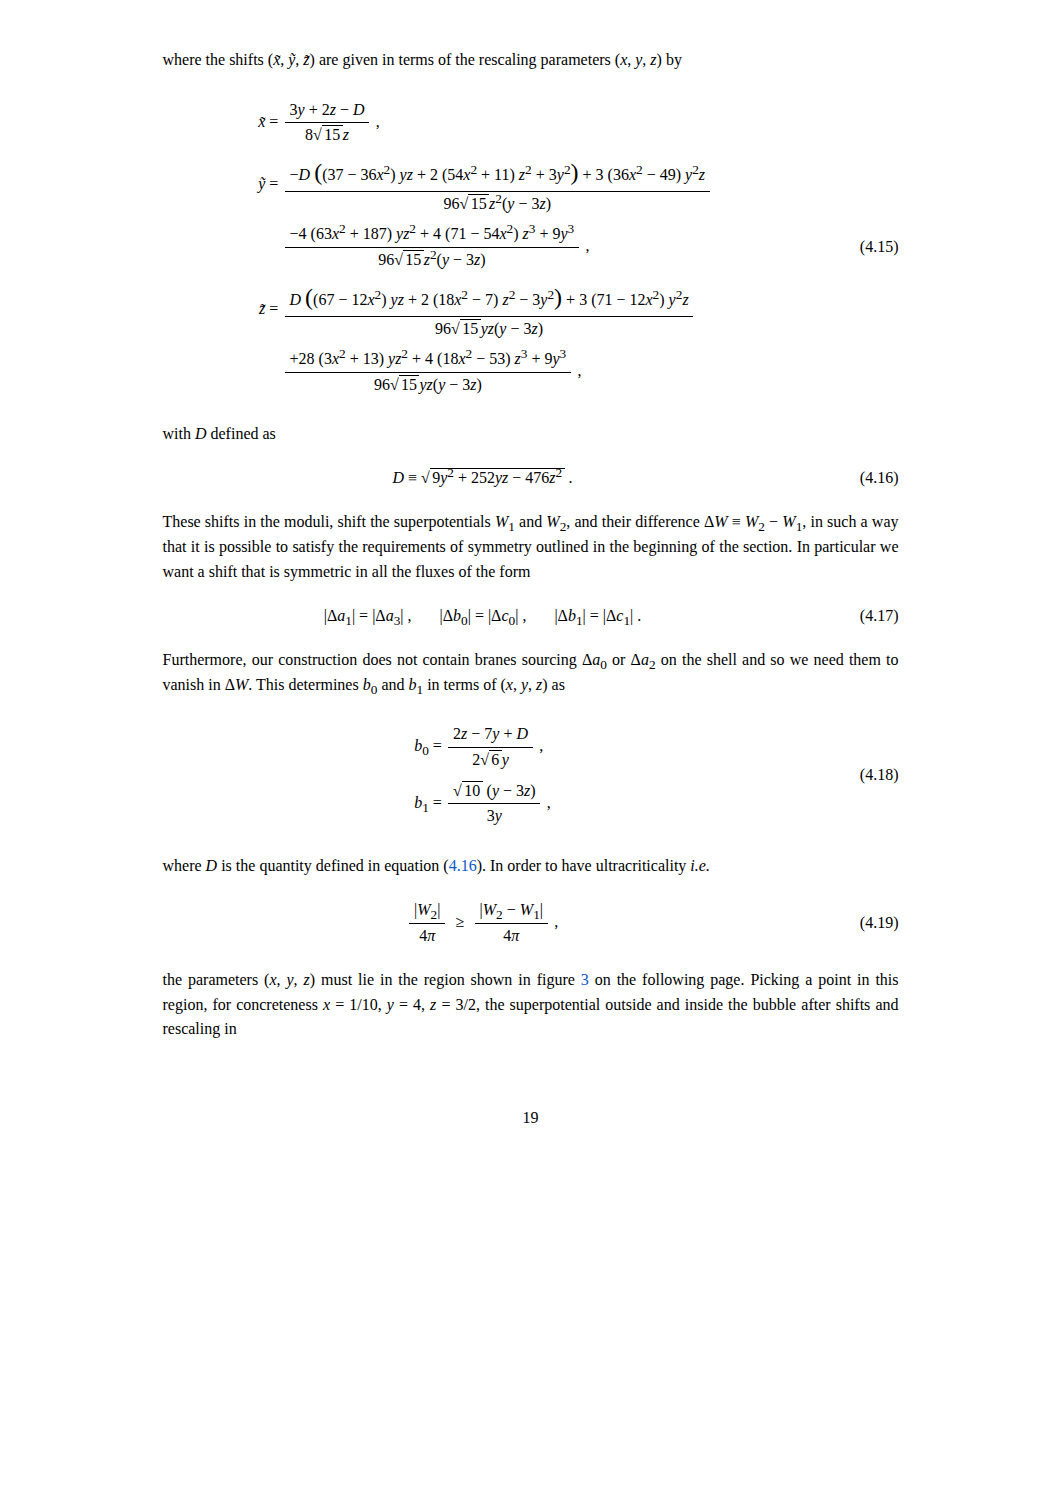where the shifts (x̃, ỹ, z̃) are given in terms of the rescaling parameters (x, y, z) by
x̃ = 3y + 2z − D 8√15 z , ỹ = −D ((37 − 36x2) yz + 2 (54x2 + 11) z2 + 3y2) + 3 (36x2 − 49) y2z 96√15 z2(y − 3z) −4 (63x2 + 187) yz2 + 4 (71 − 54x2) z3 + 9y3 96√15 z2(y − 3z) , z̃ = D ((67 − 12x2) yz + 2 (18x2 − 7) z2 − 3y2) + 3 (71 − 12x2) y2z 96√15 yz(y − 3z) +28 (3x2 + 13) yz2 + 4 (18x2 − 53) z3 + 9y3 96√15 yz(y − 3z) ,
(4.15)
with D defined as
D ≡ √9y2 + 252yz − 476z2 .
(4.16)
These shifts in the moduli, shift the superpotentials W1 and W2, and their difference ΔW ≡ W2 − W1, in such a way that it is possible to satisfy the requirements of symmetry outlined in the beginning of the section. In particular we want a shift that is symmetric in all the fluxes of the form
|Δa1| = |Δa3| , |Δb0| = |Δc0| , |Δb1| = |Δc1| .
(4.17)
Furthermore, our construction does not contain branes sourcing Δa0 or Δa2 on the shell and so we need them to vanish in ΔW. This determines b0 and b1 in terms of (x, y, z) as
b0 = 2z − 7y + D 2√6 y , b1 = √10 (y − 3z) 3y ,
(4.18)
where D is the quantity defined in equation (4.16). In order to have ultracriticality i.e.
|W2| 4π ≥ |W2 − W1| 4π ,
(4.19)
the parameters (x, y, z) must lie in the region shown in figure 3 on the following page. Picking a point in this region, for concreteness x = 1/10, y = 4, z = 3/2, the superpotential outside and inside the bubble after shifts and rescaling in
19